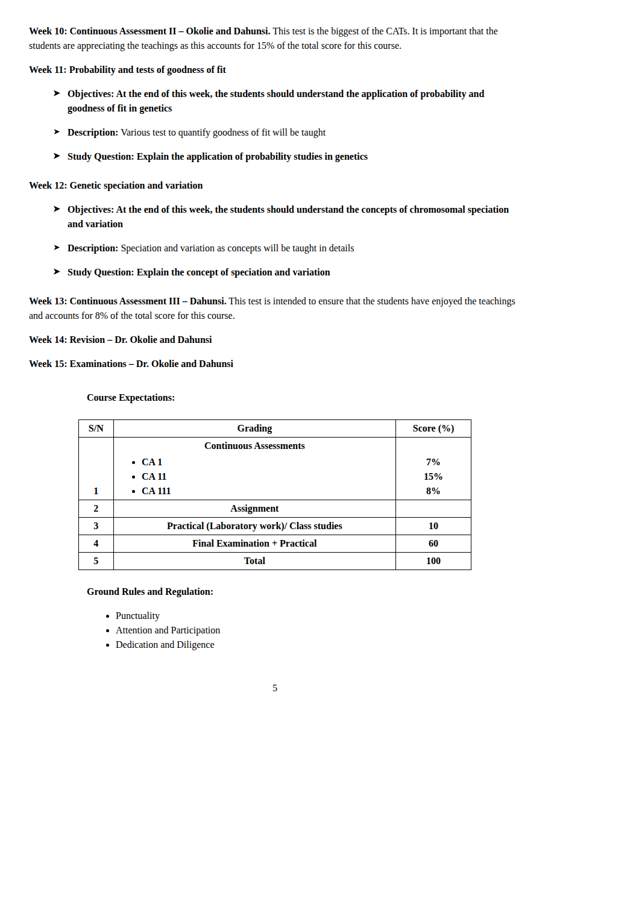Week 10: Continuous Assessment II – Okolie and Dahunsi. This test is the biggest of the CATs. It is important that the students are appreciating the teachings as this accounts for 15% of the total score for this course.
Week 11: Probability and tests of goodness of fit
Objectives: At the end of this week, the students should understand the application of probability and goodness of fit in genetics
Description: Various test to quantify goodness of fit will be taught
Study Question: Explain the application of probability studies in genetics
Week 12: Genetic speciation and variation
Objectives: At the end of this week, the students should understand the concepts of chromosomal speciation and variation
Description: Speciation and variation as concepts will be taught in details
Study Question: Explain the concept of speciation and variation
Week 13: Continuous Assessment III – Dahunsi. This test is intended to ensure that the students have enjoyed the teachings and accounts for 8% of the total score for this course.
Week 14: Revision – Dr. Okolie and Dahunsi
Week 15: Examinations – Dr. Okolie and Dahunsi
Course Expectations:
| S/N | Grading | Score (%) |
| --- | --- | --- |
| 1 | Continuous Assessments CA 1 CA 11 CA 111 | 7% 15% 8% |
| 2 | Assignment | |
| 3 | Practical (Laboratory work)/ Class studies | 10 |
| 4 | Final Examination + Practical | 60 |
| 5 | Total | 100 |
Ground Rules and Regulation:
Punctuality
Attention and Participation
Dedication and Diligence
5